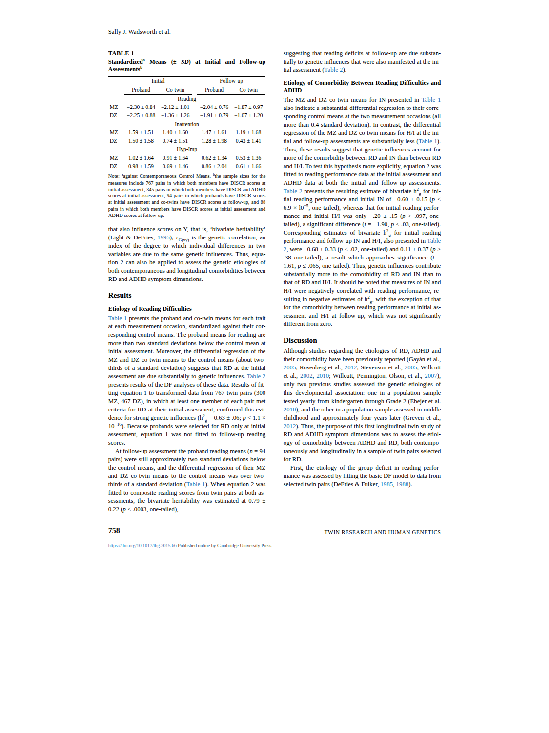Sally J. Wadsworth et al.
TABLE 1
Standardizeda Means (± SD) at Initial and Follow-up Assessmentsb
| | Initial | | Follow-up |
| | Proband | Co-twin | | Proband | Co-twin |
| Reading |
| MZ | −2.30 ± 0.84 | −2.12 ± 1.01 | | −2.04 ± 0.76 | −1.87 ± 0.97 |
| DZ | −2.25 ± 0.88 | −1.36 ± 1.26 | | −1.91 ± 0.79 | −1.07 ± 1.20 |
| Inattention |
| MZ | 1.59 ± 1.51 | 1.40 ± 1.60 | | 1.47 ± 1.61 | 1.19 ± 1.68 |
| DZ | 1.50 ± 1.58 | 0.74 ± 1.51 | | 1.28 ± 1.98 | 0.43 ± 1.41 |
| Hyp-Imp |
| MZ | 1.02 ± 1.64 | 0.91 ± 1.64 | | 0.62 ± 1.34 | 0.53 ± 1.36 |
| DZ | 0.98 ± 1.59 | 0.69 ± 1.46 | | 0.86 ± 2.04 | 0.61 ± 1.66 |
Note: aagainst Contemporaneous Control Means. bthe sample sizes for the measures include 767 pairs in which both members have DISCR scores at initial assessment, 345 pairs in which both members have DISCR and ADHD scores at initial assessment, 94 pairs in which probands have DISCR scores at initial assessment and co-twins have DISCR scores at follow-up, and 88 pairs in which both members have DISCR scores at initial assessment and ADHD scores at follow-up.
that also influence scores on Y, that is, ‘bivariate heritability’ (Light & DeFries, 1995); rG(xy) is the genetic correlation, an index of the degree to which individual differences in two variables are due to the same genetic influences. Thus, equation 2 can also be applied to assess the genetic etiologies of both contemporaneous and longitudinal comorbidities between RD and ADHD symptom dimensions.
Results
Etiology of Reading Difficulties
Table 1 presents the proband and co-twin means for each trait at each measurement occasion, standardized against their corresponding control means. The proband means for reading are more than two standard deviations below the control mean at initial assessment. Moreover, the differential regression of the MZ and DZ co-twin means to the control means (about two-thirds of a standard deviation) suggests that RD at the initial assessment are due substantially to genetic influences. Table 2 presents results of the DF analyses of these data. Results of fitting equation 1 to transformed data from 767 twin pairs (300 MZ, 467 DZ), in which at least one member of each pair met criteria for RD at their initial assessment, confirmed this evidence for strong genetic influences (h2g = 0.63 ± .06; p < 1.1 × 10−16). Because probands were selected for RD only at initial assessment, equation 1 was not fitted to follow-up reading scores.
At follow-up assessment the proband reading means (n = 94 pairs) were still approximately two standard deviations below the control means, and the differential regression of their MZ and DZ co-twin means to the control means was over two-thirds of a standard deviation (Table 1). When equation 2 was fitted to composite reading scores from twin pairs at both assessments, the bivariate heritability was estimated at 0.79 ± 0.22 (p < .0003, one-tailed),
suggesting that reading deficits at follow-up are due substantially to genetic influences that were also manifested at the initial assessment (Table 2).
Etiology of Comorbidity Between Reading Difficulties and ADHD
The MZ and DZ co-twin means for IN presented in Table 1 also indicate a substantial differential regression to their corresponding control means at the two measurement occasions (all more than 0.4 standard deviation). In contrast, the differential regression of the MZ and DZ co-twin means for H/I at the initial and follow-up assessments are substantially less (Table 1). Thus, these results suggest that genetic influences account for more of the comorbidity between RD and IN than between RD and H/I. To test this hypothesis more explicitly, equation 2 was fitted to reading performance data at the initial assessment and ADHD data at both the initial and follow-up assessments. Table 2 presents the resulting estimate of bivariate h2g for initial reading performance and initial IN of −0.60 ± 0.15 (p < 6.9 × l0−5, one-tailed), whereas that for initial reading performance and initial H/I was only −.20 ± .15 (p > .097, one-tailed), a significant difference (t = −1.90, p < .03, one-tailed). Corresponding estimates of bivariate h2g for initial reading performance and follow-up IN and H/I, also presented in Table 2, were −0.68 ± 0.33 (p < .02, one-tailed) and 0.11 ± 0.37 (p > .38 one-tailed), a result which approaches significance (t = 1.61, p ≤ .065, one-tailed). Thus, genetic influences contribute substantially more to the comorbidity of RD and IN than to that of RD and H/I. It should be noted that measures of IN and H/I were negatively correlated with reading performance, resulting in negative estimates of h2g, with the exception of that for the comorbidity between reading performance at initial assessment and H/I at follow-up, which was not significantly different from zero.
Discussion
Although studies regarding the etiologies of RD, ADHD and their comorbidity have been previously reported (Gayán et al., 2005; Rosenberg et al., 2012; Stevenson et al., 2005; Willcutt et al., 2002, 2010; Willcutt, Pennington, Olson, et al., 2007), only two previous studies assessed the genetic etiologies of this developmental association: one in a population sample tested yearly from kindergarten through Grade 2 (Ebejer et al. 2010), and the other in a population sample assessed in middle childhood and approximately four years later (Greven et al., 2012). Thus, the purpose of this first longitudinal twin study of RD and ADHD symptom dimensions was to assess the etiology of comorbidity between ADHD and RD, both contemporaneously and longitudinally in a sample of twin pairs selected for RD.
First, the etiology of the group deficit in reading performance was assessed by fitting the basic DF model to data from selected twin pairs (DeFries & Fulker, 1985, 1988).
758
TWIN RESEARCH AND HUMAN GENETICS
https://doi.org/10.1017/thg.2015.66 Published online by Cambridge University Press